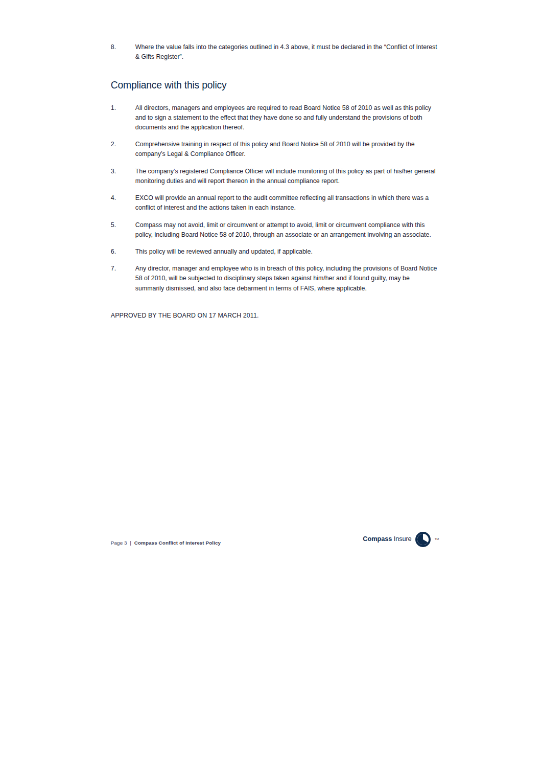8. Where the value falls into the categories outlined in 4.3 above, it must be declared in the “Conflict of Interest & Gifts Register”.
Compliance with this policy
All directors, managers and employees are required to read Board Notice 58 of 2010 as well as this policy and to sign a statement to the effect that they have done so and fully understand the provisions of both documents and the application thereof.
Comprehensive training in respect of this policy and Board Notice 58 of 2010 will be provided by the company’s Legal & Compliance Officer.
The company’s registered Compliance Officer will include monitoring of this policy as part of his/her general monitoring duties and will report thereon in the annual compliance report.
EXCO will provide an annual report to the audit committee reflecting all transactions in which there was a conflict of interest and the actions taken in each instance.
Compass may not avoid, limit or circumvent or attempt to avoid, limit or circumvent compliance with this policy, including Board Notice 58 of 2010, through an associate or an arrangement involving an associate.
This policy will be reviewed annually and updated, if applicable.
Any director, manager and employee who is in breach of this policy, including the provisions of Board Notice 58 of 2010, will be subjected to disciplinary steps taken against him/her and if found guilty, may be summarily dismissed, and also face debarment in terms of FAIS, where applicable.
APPROVED BY THE BOARD ON 17 MARCH 2011.
Page 3 | Compass Conflict of Interest Policy
Compass Insure
TM